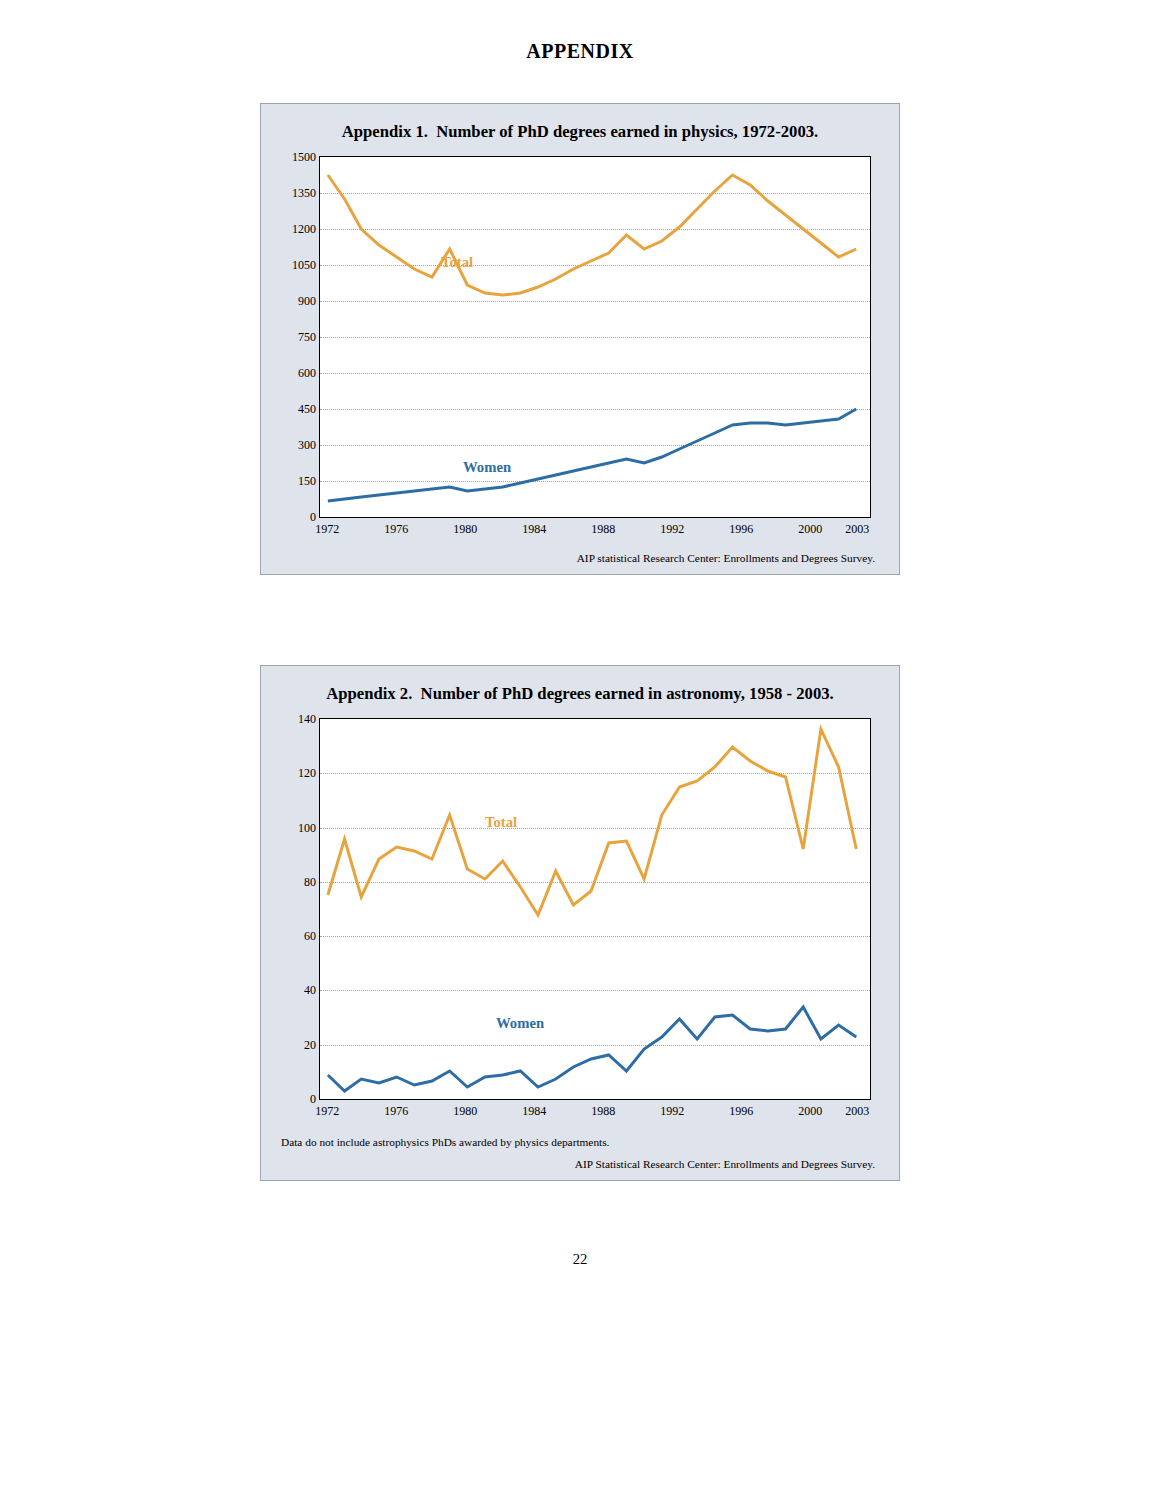APPENDIX
Appendix 1. Number of PhD degrees earned in physics, 1972-2003.
1500 1350 1200 1050 900 750 600 450 300 150 0
Total
Women
1972 1976 1980 1984 1988 1992 1996 2000 2003
AIP statistical Research Center: Enrollments and Degrees Survey.
Appendix 2. Number of PhD degrees earned in astronomy, 1958 - 2003.
140 120 100 80 60 40 20 0
Total
Women
1972 1976 1980 1984 1988 1992 1996 2000 2003
Data do not include astrophysics PhDs awarded by physics departments.
AIP Statistical Research Center: Enrollments and Degrees Survey.
22